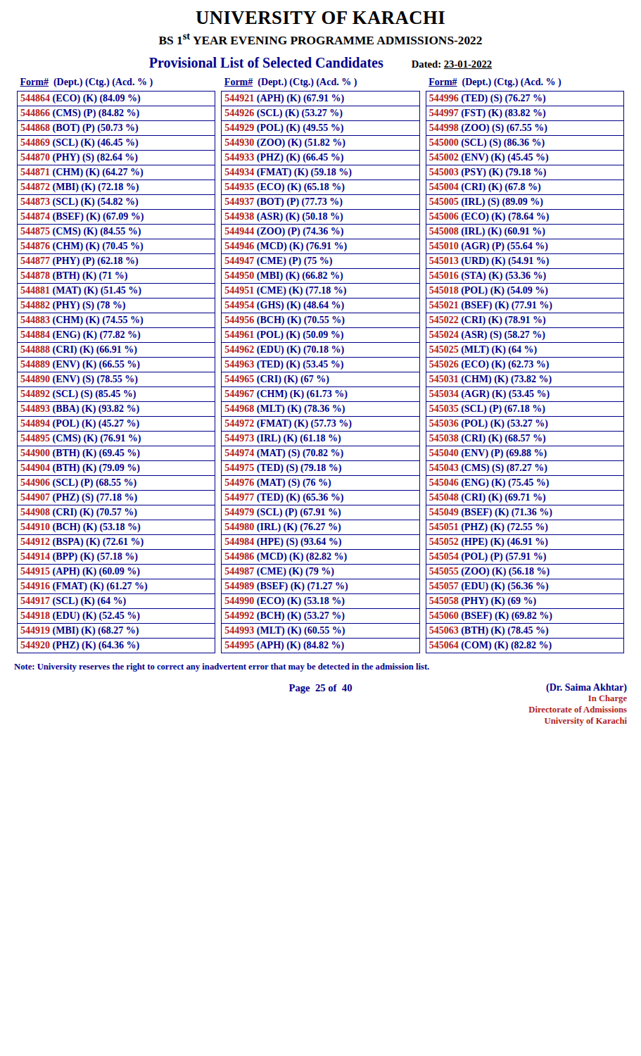UNIVERSITY OF KARACHI
BS 1st YEAR EVENING PROGRAMME ADMISSIONS-2022
Provisional List of Selected Candidates Dated: 23-01-2022
| / Form# (Dept.) (Ctg.) (Acd. % ) / / --- / / 544864 (ECO) (K) (84.09 %) / / 544866 (CMS) (P) (84.82 %) / / 544868 (BOT) (P) (50.73 %) / / 544869 (SCL) (K) (46.45 %) / / 544870 (PHY) (S) (82.64 %) / / 544871 (CHM) (K) (64.27 %) / / 544872 (MBI) (K) (72.18 %) / / 544873 (SCL) (K) (54.82 %) / / 544874 (BSEF) (K) (67.09 %) / / 544875 (CMS) (K) (84.55 %) / / 544876 (CHM) (K) (70.45 %) / / 544877 (PHY) (P) (62.18 %) / / 544878 (BTH) (K) (71 %) / / 544881 (MAT) (K) (51.45 %) / / 544882 (PHY) (S) (78 %) / / 544883 (CHM) (K) (74.55 %) / / 544884 (ENG) (K) (77.82 %) / / 544888 (CRI) (K) (66.91 %) / / 544889 (ENV) (K) (66.55 %) / / 544890 (ENV) (S) (78.55 %) / / 544892 (SCL) (S) (85.45 %) / / 544893 (BBA) (K) (93.82 %) / / 544894 (POL) (K) (45.27 %) / / 544895 (CMS) (K) (76.91 %) / / 544900 (BTH) (K) (69.45 %) / / 544904 (BTH) (K) (79.09 %) / / 544906 (SCL) (P) (68.55 %) / / 544907 (PHZ) (S) (77.18 %) / / 544908 (CRI) (K) (70.57 %) / / 544910 (BCH) (K) (53.18 %) / / 544912 (BSPA) (K) (72.61 %) / / 544914 (BPP) (K) (57.18 %) / / 544915 (APH) (K) (60.09 %) / / 544916 (FMAT) (K) (61.27 %) / / 544917 (SCL) (K) (64 %) / / 544918 (EDU) (K) (52.45 %) / / 544919 (MBI) (K) (68.27 %) / / 544920 (PHZ) (K) (64.36 %) / | / Form# (Dept.) (Ctg.) (Acd. % ) / / --- / / 544921 (APH) (K) (67.91 %) / / 544926 (SCL) (K) (53.27 %) / / 544929 (POL) (K) (49.55 %) / / 544930 (ZOO) (K) (51.82 %) / / 544933 (PHZ) (K) (66.45 %) / / 544934 (FMAT) (K) (59.18 %) / / 544935 (ECO) (K) (65.18 %) / / 544937 (BOT) (P) (77.73 %) / / 544938 (ASR) (K) (50.18 %) / / 544944 (ZOO) (P) (74.36 %) / / 544946 (MCD) (K) (76.91 %) / / 544947 (CME) (P) (75 %) / / 544950 (MBI) (K) (66.82 %) / / 544951 (CME) (K) (77.18 %) / / 544954 (GHS) (K) (48.64 %) / / 544956 (BCH) (K) (70.55 %) / / 544961 (POL) (K) (50.09 %) / / 544962 (EDU) (K) (70.18 %) / / 544963 (TED) (K) (53.45 %) / / 544965 (CRI) (K) (67 %) / / 544967 (CHM) (K) (61.73 %) / / 544968 (MLT) (K) (78.36 %) / / 544972 (FMAT) (K) (57.73 %) / / 544973 (IRL) (K) (61.18 %) / / 544974 (MAT) (S) (70.82 %) / / 544975 (TED) (S) (79.18 %) / / 544976 (MAT) (S) (76 %) / / 544977 (TED) (K) (65.36 %) / / 544979 (SCL) (P) (67.91 %) / / 544980 (IRL) (K) (76.27 %) / / 544984 (HPE) (S) (93.64 %) / / 544986 (MCD) (K) (82.82 %) / / 544987 (CME) (K) (79 %) / / 544989 (BSEF) (K) (71.27 %) / / 544990 (ECO) (K) (53.18 %) / / 544992 (BCH) (K) (53.27 %) / / 544993 (MLT) (K) (60.55 %) / / 544995 (APH) (K) (84.82 %) / | / Form# (Dept.) (Ctg.) (Acd. % ) / / --- / / 544996 (TED) (S) (76.27 %) / / 544997 (FST) (K) (83.82 %) / / 544998 (ZOO) (S) (67.55 %) / / 545000 (SCL) (S) (86.36 %) / / 545002 (ENV) (K) (45.45 %) / / 545003 (PSY) (K) (79.18 %) / / 545004 (CRI) (K) (67.8 %) / / 545005 (IRL) (S) (89.09 %) / / 545006 (ECO) (K) (78.64 %) / / 545008 (IRL) (K) (60.91 %) / / 545010 (AGR) (P) (55.64 %) / / 545013 (URD) (K) (54.91 %) / / 545016 (STA) (K) (53.36 %) / / 545018 (POL) (K) (54.09 %) / / 545021 (BSEF) (K) (77.91 %) / / 545022 (CRI) (K) (78.91 %) / / 545024 (ASR) (S) (58.27 %) / / 545025 (MLT) (K) (64 %) / / 545026 (ECO) (K) (62.73 %) / / 545031 (CHM) (K) (73.82 %) / / 545034 (AGR) (K) (53.45 %) / / 545035 (SCL) (P) (67.18 %) / / 545036 (POL) (K) (53.27 %) / / 545038 (CRI) (K) (68.57 %) / / 545040 (ENV) (P) (69.88 %) / / 545043 (CMS) (S) (87.27 %) / / 545046 (ENG) (K) (75.45 %) / / 545048 (CRI) (K) (69.71 %) / / 545049 (BSEF) (K) (71.36 %) / / 545051 (PHZ) (K) (72.55 %) / / 545052 (HPE) (K) (46.91 %) / / 545054 (POL) (P) (57.91 %) / / 545055 (ZOO) (K) (56.18 %) / / 545057 (EDU) (K) (56.36 %) / / 545058 (PHY) (K) (69 %) / / 545060 (BSEF) (K) (69.82 %) / / 545063 (BTH) (K) (78.45 %) / / 545064 (COM) (K) (82.82 %) / |
Note: University reserves the right to correct any inadvertent error that may be detected in the admission list.
Page 25 of 40
(Dr. Saima Akhtar)
In Charge
Directorate of Admissions
University of Karachi